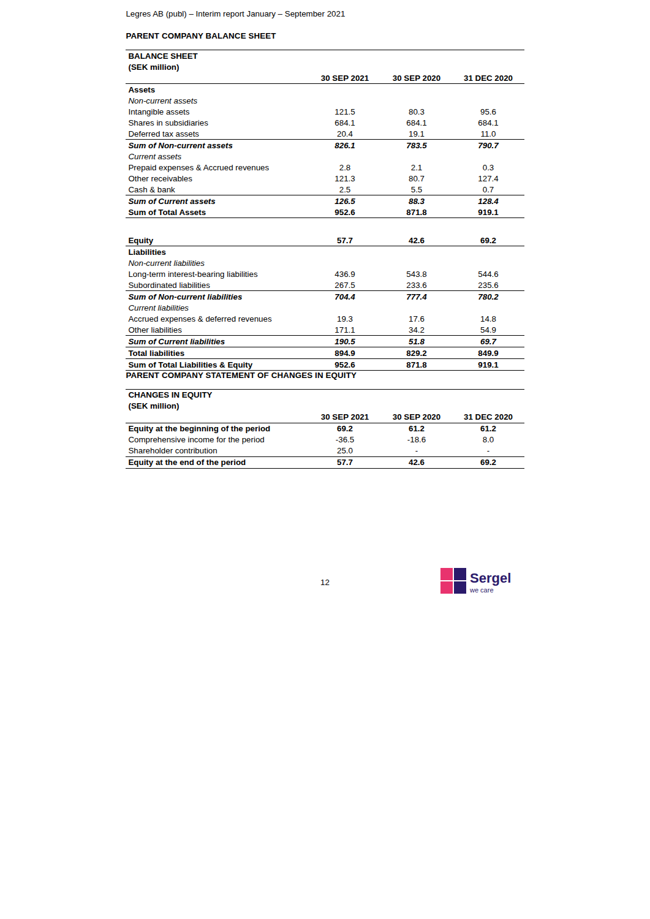Legres AB (publ) – Interim report January – September 2021
PARENT COMPANY BALANCE SHEET
| BALANCE SHEET | | | |
| (SEK million) | | | |
| | 30 SEP 2021 | 30 SEP 2020 | 31 DEC 2020 |
| Assets | | | |
| Non-current assets | | | |
| Intangible assets | 121.5 | 80.3 | 95.6 |
| Shares in subsidiaries | 684.1 | 684.1 | 684.1 |
| Deferred tax assets | 20.4 | 19.1 | 11.0 |
| Sum of Non-current assets | 826.1 | 783.5 | 790.7 |
| Current assets | | | |
| Prepaid expenses & Accrued revenues | 2.8 | 2.1 | 0.3 |
| Other receivables | 121.3 | 80.7 | 127.4 |
| Cash & bank | 2.5 | 5.5 | 0.7 |
| Sum of Current assets | 126.5 | 88.3 | 128.4 |
| Sum of Total Assets | 952.6 | 871.8 | 919.1 |
| Equity | 57.7 | 42.6 | 69.2 |
| Liabilities | | | |
| Non-current liabilities | | | |
| Long-term interest-bearing liabilities | 436.9 | 543.8 | 544.6 |
| Subordinated liabilities | 267.5 | 233.6 | 235.6 |
| Sum of Non-current liabilities | 704.4 | 777.4 | 780.2 |
| Current liabilities | | | |
| Accrued expenses & deferred revenues | 19.3 | 17.6 | 14.8 |
| Other liabilities | 171.1 | 34.2 | 54.9 |
| Sum of Current liabilities | 190.5 | 51.8 | 69.7 |
| Total liabilities | 894.9 | 829.2 | 849.9 |
| Sum of Total Liabilities & Equity | 952.6 | 871.8 | 919.1 |
PARENT COMPANY STATEMENT OF CHANGES IN EQUITY
| CHANGES IN EQUITY | | | |
| (SEK million) | | | |
| | 30 SEP 2021 | 30 SEP 2020 | 31 DEC 2020 |
| Equity at the beginning of the period | 69.2 | 61.2 | 61.2 |
| Comprehensive income for the period | -36.5 | -18.6 | 8.0 |
| Shareholder contribution | 25.0 | - | - |
| Equity at the end of the period | 57.7 | 42.6 | 69.2 |
12
Sergel we care